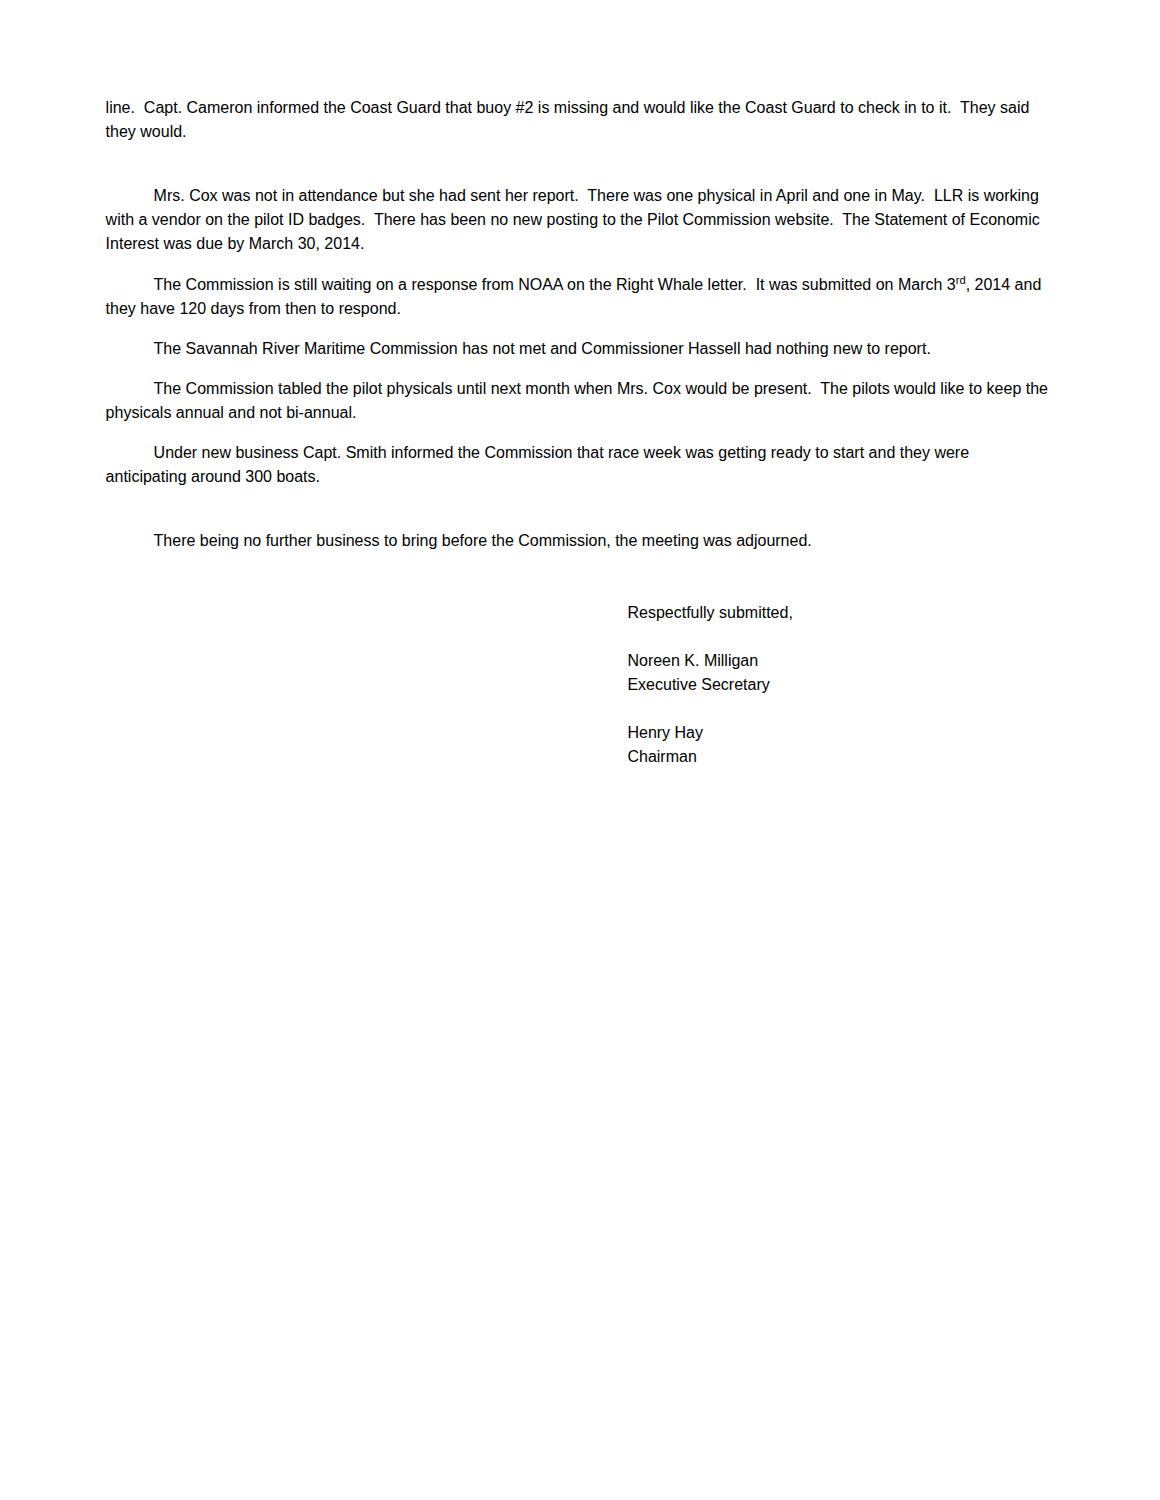line. Capt. Cameron informed the Coast Guard that buoy #2 is missing and would like the Coast Guard to check in to it. They said they would.
Mrs. Cox was not in attendance but she had sent her report. There was one physical in April and one in May. LLR is working with a vendor on the pilot ID badges. There has been no new posting to the Pilot Commission website. The Statement of Economic Interest was due by March 30, 2014.
The Commission is still waiting on a response from NOAA on the Right Whale letter. It was submitted on March 3rd, 2014 and they have 120 days from then to respond.
The Savannah River Maritime Commission has not met and Commissioner Hassell had nothing new to report.
The Commission tabled the pilot physicals until next month when Mrs. Cox would be present. The pilots would like to keep the physicals annual and not bi-annual.
Under new business Capt. Smith informed the Commission that race week was getting ready to start and they were anticipating around 300 boats.
There being no further business to bring before the Commission, the meeting was adjourned.
Respectfully submitted,
Noreen K. Milligan
Executive Secretary
Henry Hay
Chairman